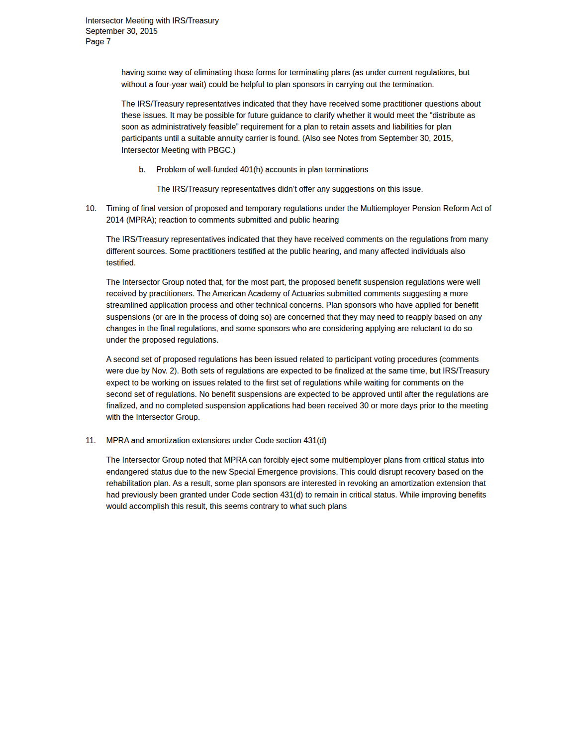Intersector Meeting with IRS/Treasury
September 30, 2015
Page 7
having some way of eliminating those forms for terminating plans (as under current regulations, but without a four-year wait) could be helpful to plan sponsors in carrying out the termination.
The IRS/Treasury representatives indicated that they have received some practitioner questions about these issues. It may be possible for future guidance to clarify whether it would meet the “distribute as soon as administratively feasible” requirement for a plan to retain assets and liabilities for plan participants until a suitable annuity carrier is found. (Also see Notes from September 30, 2015, Intersector Meeting with PBGC.)
b.
Problem of well-funded 401(h) accounts in plan terminations
The IRS/Treasury representatives didn’t offer any suggestions on this issue.
10.
Timing of final version of proposed and temporary regulations under the Multiemployer Pension Reform Act of 2014 (MPRA); reaction to comments submitted and public hearing
The IRS/Treasury representatives indicated that they have received comments on the regulations from many different sources. Some practitioners testified at the public hearing, and many affected individuals also testified.
The Intersector Group noted that, for the most part, the proposed benefit suspension regulations were well received by practitioners. The American Academy of Actuaries submitted comments suggesting a more streamlined application process and other technical concerns. Plan sponsors who have applied for benefit suspensions (or are in the process of doing so) are concerned that they may need to reapply based on any changes in the final regulations, and some sponsors who are considering applying are reluctant to do so under the proposed regulations.
A second set of proposed regulations has been issued related to participant voting procedures (comments were due by Nov. 2). Both sets of regulations are expected to be finalized at the same time, but IRS/Treasury expect to be working on issues related to the first set of regulations while waiting for comments on the second set of regulations. No benefit suspensions are expected to be approved until after the regulations are finalized, and no completed suspension applications had been received 30 or more days prior to the meeting with the Intersector Group.
11.
MPRA and amortization extensions under Code section 431(d)
The Intersector Group noted that MPRA can forcibly eject some multiemployer plans from critical status into endangered status due to the new Special Emergence provisions. This could disrupt recovery based on the rehabilitation plan. As a result, some plan sponsors are interested in revoking an amortization extension that had previously been granted under Code section 431(d) to remain in critical status. While improving benefits would accomplish this result, this seems contrary to what such plans